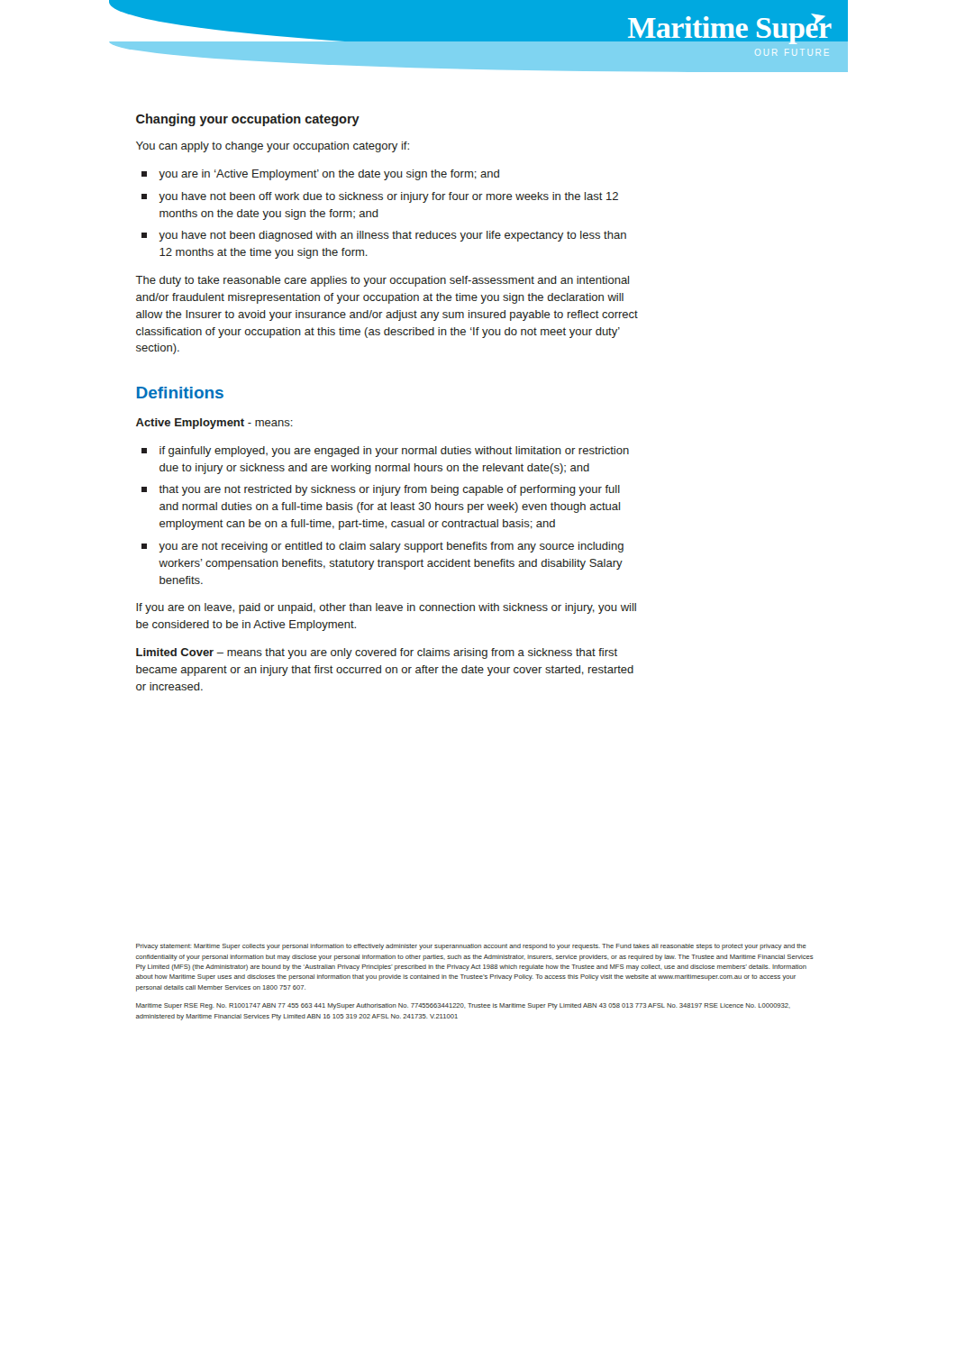➤
Maritime Super
Our Future
Changing your occupation category
You can apply to change your occupation category if:
you are in ‘Active Employment’ on the date you sign the form; and
you have not been off work due to sickness or injury for four or more weeks in the last 12 months on the date you sign the form; and
you have not been diagnosed with an illness that reduces your life expectancy to less than 12 months at the time you sign the form.
The duty to take reasonable care applies to your occupation self-assessment and an intentional and/or fraudulent misrepresentation of your occupation at the time you sign the declaration will allow the Insurer to avoid your insurance and/or adjust any sum insured payable to reflect correct classification of your occupation at this time (as described in the ‘If you do not meet your duty’ section).
Definitions
Active Employment - means:
if gainfully employed, you are engaged in your normal duties without limitation or restriction due to injury or sickness and are working normal hours on the relevant date(s); and
that you are not restricted by sickness or injury from being capable of performing your full and normal duties on a full-time basis (for at least 30 hours per week) even though actual employment can be on a full-time, part-time, casual or contractual basis; and
you are not receiving or entitled to claim salary support benefits from any source including workers’ compensation benefits, statutory transport accident benefits and disability Salary benefits.
If you are on leave, paid or unpaid, other than leave in connection with sickness or injury, you will be considered to be in Active Employment.
Limited Cover – means that you are only covered for claims arising from a sickness that first became apparent or an injury that first occurred on or after the date your cover started, restarted or increased.
Privacy statement: Maritime Super collects your personal information to effectively administer your superannuation account and respond to your requests. The Fund takes all reasonable steps to protect your privacy and the confidentiality of your personal information but may disclose your personal information to other parties, such as the Administrator, insurers, service providers, or as required by law. The Trustee and Maritime Financial Services Pty Limited (MFS) (the Administrator) are bound by the ‘Australian Privacy Principles’ prescribed in the Privacy Act 1988 which regulate how the Trustee and MFS may collect, use and disclose members’ details. Information about how Maritime Super uses and discloses the personal information that you provide is contained in the Trustee’s Privacy Policy. To access this Policy visit the website at www.maritimesuper.com.au or to access your personal details call Member Services on 1800 757 607.
Maritime Super RSE Reg. No. R1001747 ABN 77 455 663 441 MySuper Authorisation No. 77455663441220, Trustee is Maritime Super Pty Limited ABN 43 058 013 773 AFSL No. 348197 RSE Licence No. L0000932, administered by Maritime Financial Services Pty Limited ABN 16 105 319 202 AFSL No. 241735. V.211001